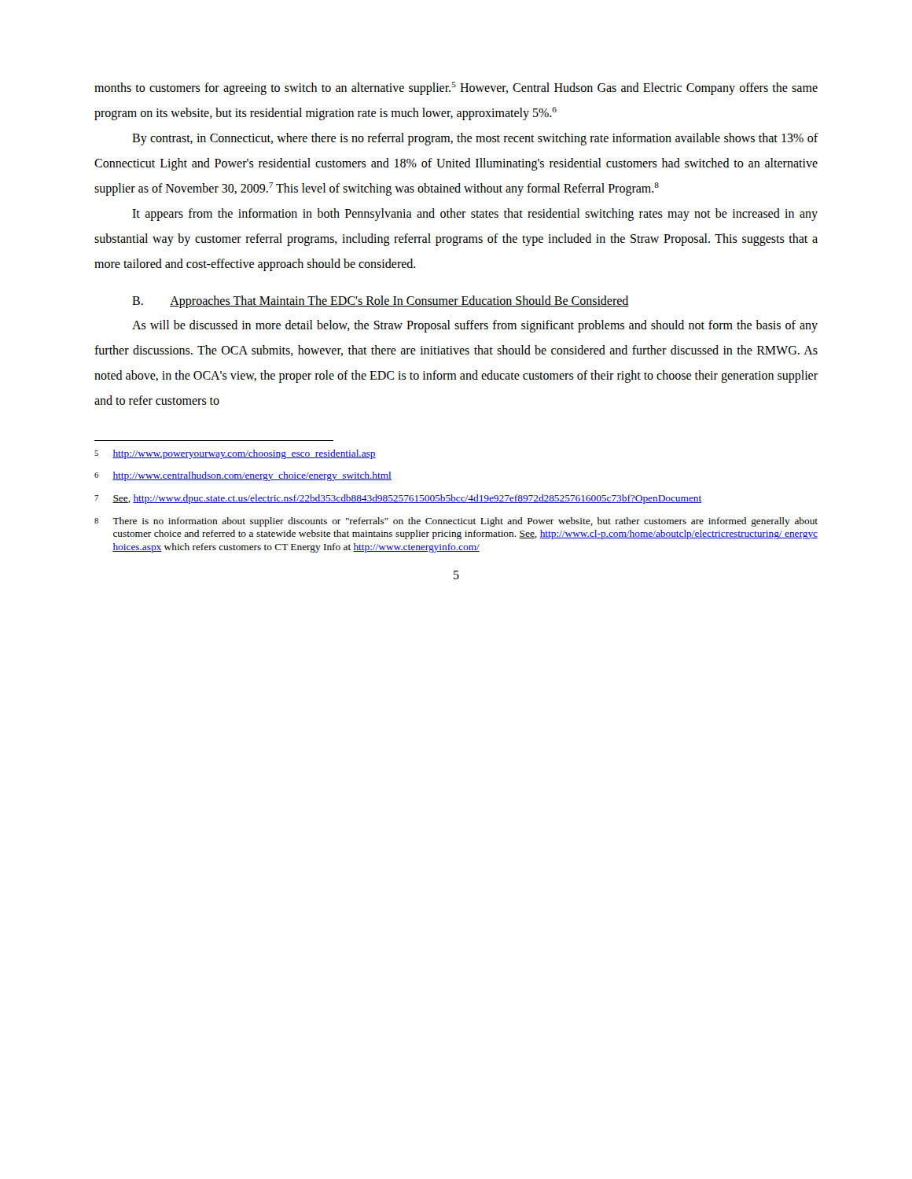months to customers for agreeing to switch to an alternative supplier.5 However, Central Hudson Gas and Electric Company offers the same program on its website, but its residential migration rate is much lower, approximately 5%.6
By contrast, in Connecticut, where there is no referral program, the most recent switching rate information available shows that 13% of Connecticut Light and Power's residential customers and 18% of United Illuminating's residential customers had switched to an alternative supplier as of November 30, 2009.7 This level of switching was obtained without any formal Referral Program.8
It appears from the information in both Pennsylvania and other states that residential switching rates may not be increased in any substantial way by customer referral programs, including referral programs of the type included in the Straw Proposal. This suggests that a more tailored and cost-effective approach should be considered.
B.
Approaches That Maintain The EDC's Role In Consumer Education Should Be Considered
As will be discussed in more detail below, the Straw Proposal suffers from significant problems and should not form the basis of any further discussions. The OCA submits, however, that there are initiatives that should be considered and further discussed in the RMWG. As noted above, in the OCA's view, the proper role of the EDC is to inform and educate customers of their right to choose their generation supplier and to refer customers to
5
http://www.poweryourway.com/choosing_esco_residential.asp
6
http://www.centralhudson.com/energy_choice/energy_switch.html
7
See, http://www.dpuc.state.ct.us/electric.nsf/22bd353cdb8843d985257615005b5bcc/4d19e927ef8972d285257616005c73bf?OpenDocument
8
There is no information about supplier discounts or "referrals" on the Connecticut Light and Power website, but rather customers are informed generally about customer choice and referred to a statewide website that maintains supplier pricing information. See, http://www.cl-p.com/home/aboutclp/electricrestructuring/ energychoices.aspx which refers customers to CT Energy Info at http://www.ctenergyinfo.com/
5